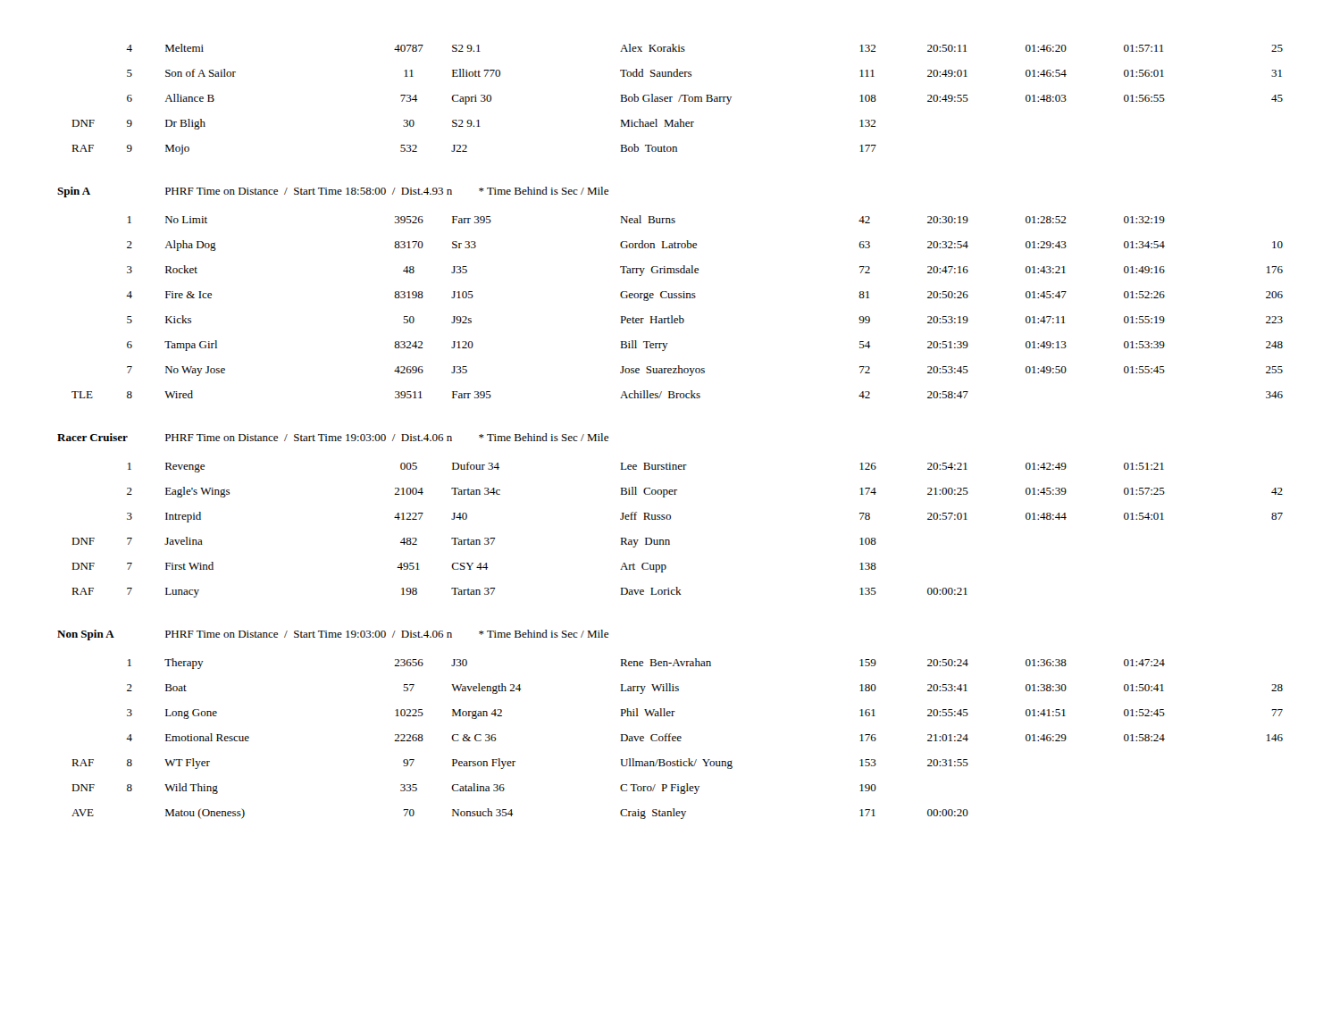| | 4 | Meltemi | 40787 | S2 9.1 | Alex Korakis | 132 | 20:50:11 | 01:46:20 | 01:57:11 | 25 |
| | 5 | Son of A Sailor | 11 | Elliott 770 | Todd Saunders | 111 | 20:49:01 | 01:46:54 | 01:56:01 | 31 |
| | 6 | Alliance B | 734 | Capri 30 | Bob Glaser /Tom Barry | 108 | 20:49:55 | 01:48:03 | 01:56:55 | 45 |
| DNF | 9 | Dr Bligh | 30 | S2 9.1 | Michael Maher | 132 | | | | |
| RAF | 9 | Mojo | 532 | J22 | Bob Touton | 177 | | | | |
| Spin A | PHRF Time on Distance / Start Time 18:58:00 / Dist.4.93 n * Time Behind is Sec / Mile |
| | 1 | No Limit | 39526 | Farr 395 | Neal Burns | 42 | 20:30:19 | 01:28:52 | 01:32:19 | |
| | 2 | Alpha Dog | 83170 | Sr 33 | Gordon Latrobe | 63 | 20:32:54 | 01:29:43 | 01:34:54 | 10 |
| | 3 | Rocket | 48 | J35 | Tarry Grimsdale | 72 | 20:47:16 | 01:43:21 | 01:49:16 | 176 |
| | 4 | Fire & Ice | 83198 | J105 | George Cussins | 81 | 20:50:26 | 01:45:47 | 01:52:26 | 206 |
| | 5 | Kicks | 50 | J92s | Peter Hartleb | 99 | 20:53:19 | 01:47:11 | 01:55:19 | 223 |
| | 6 | Tampa Girl | 83242 | J120 | Bill Terry | 54 | 20:51:39 | 01:49:13 | 01:53:39 | 248 |
| | 7 | No Way Jose | 42696 | J35 | Jose Suarezhoyos | 72 | 20:53:45 | 01:49:50 | 01:55:45 | 255 |
| TLE | 8 | Wired | 39511 | Farr 395 | Achilles/ Brocks | 42 | 20:58:47 | | | 346 |
| Racer Cruiser | PHRF Time on Distance / Start Time 19:03:00 / Dist.4.06 n * Time Behind is Sec / Mile |
| | 1 | Revenge | 005 | Dufour 34 | Lee Burstiner | 126 | 20:54:21 | 01:42:49 | 01:51:21 | |
| | 2 | Eagle's Wings | 21004 | Tartan 34c | Bill Cooper | 174 | 21:00:25 | 01:45:39 | 01:57:25 | 42 |
| | 3 | Intrepid | 41227 | J40 | Jeff Russo | 78 | 20:57:01 | 01:48:44 | 01:54:01 | 87 |
| DNF | 7 | Javelina | 482 | Tartan 37 | Ray Dunn | 108 | | | | |
| DNF | 7 | First Wind | 4951 | CSY 44 | Art Cupp | 138 | | | | |
| RAF | 7 | Lunacy | 198 | Tartan 37 | Dave Lorick | 135 | 00:00:21 | | | |
| Non Spin A | PHRF Time on Distance / Start Time 19:03:00 / Dist.4.06 n * Time Behind is Sec / Mile |
| | 1 | Therapy | 23656 | J30 | Rene Ben-Avrahan | 159 | 20:50:24 | 01:36:38 | 01:47:24 | |
| | 2 | Boat | 57 | Wavelength 24 | Larry Willis | 180 | 20:53:41 | 01:38:30 | 01:50:41 | 28 |
| | 3 | Long Gone | 10225 | Morgan 42 | Phil Waller | 161 | 20:55:45 | 01:41:51 | 01:52:45 | 77 |
| | 4 | Emotional Rescue | 22268 | C & C 36 | Dave Coffee | 176 | 21:01:24 | 01:46:29 | 01:58:24 | 146 |
| RAF | 8 | WT Flyer | 97 | Pearson Flyer | Ullman/Bostick/ Young | 153 | 20:31:55 | | | |
| DNF | 8 | Wild Thing | 335 | Catalina 36 | C Toro/ P Figley | 190 | | | | |
| AVE | | Matou (Oneness) | 70 | Nonsuch 354 | Craig Stanley | 171 | 00:00:20 | | | |